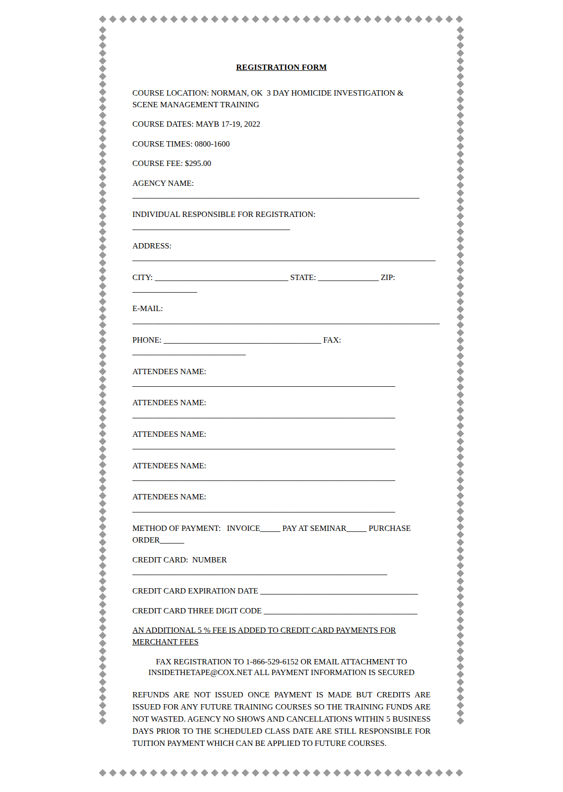REGISTRATION FORM
COURSE LOCATION: NORMAN, OK 3 DAY HOMICIDE INVESTIGATION & SCENE MANAGEMENT TRAINING
COURSE DATES: MAYB 17-19, 2022
COURSE TIMES: 0800-1600
COURSE FEE: $295.00
AGENCY NAME: _______________________________________________________________________
INDIVIDUAL RESPONSIBLE FOR REGISTRATION: _______________________________________
ADDRESS: ___________________________________________________________________________
CITY: _________________________________ STATE: _______________ ZIP: ________________
E-MAIL: ____________________________________________________________________________
PHONE: _______________________________________ FAX: ____________________________
ATTENDEES NAME: _________________________________________________________________
ATTENDEES NAME: _________________________________________________________________
ATTENDEES NAME: _________________________________________________________________
ATTENDEES NAME: _________________________________________________________________
ATTENDEES NAME: _________________________________________________________________
METHOD OF PAYMENT: INVOICE_____ PAY AT SEMINAR_____ PURCHASE ORDER______
CREDIT CARD: NUMBER _______________________________________________________________
CREDIT CARD EXPIRATION DATE _______________________________________
CREDIT CARD THREE DIGIT CODE ______________________________________
AN ADDITIONAL 5 % FEE IS ADDED TO CREDIT CARD PAYMENTS FOR MERCHANT FEES
FAX REGISTRATION TO 1-866-529-6152 OR EMAIL ATTACHMENT TO
INSIDETHETAPE@COX.NET ALL PAYMENT INFORMATION IS SECURED
REFUNDS ARE NOT ISSUED ONCE PAYMENT IS MADE BUT CREDITS ARE ISSUED FOR ANY FUTURE TRAINING COURSES SO THE TRAINING FUNDS ARE NOT WASTED. AGENCY NO SHOWS AND CANCELLATIONS WITHIN 5 BUSINESS DAYS PRIOR TO THE SCHEDULED CLASS DATE ARE STILL RESPONSIBLE FOR TUITION PAYMENT WHICH CAN BE APPLIED TO FUTURE COURSES.